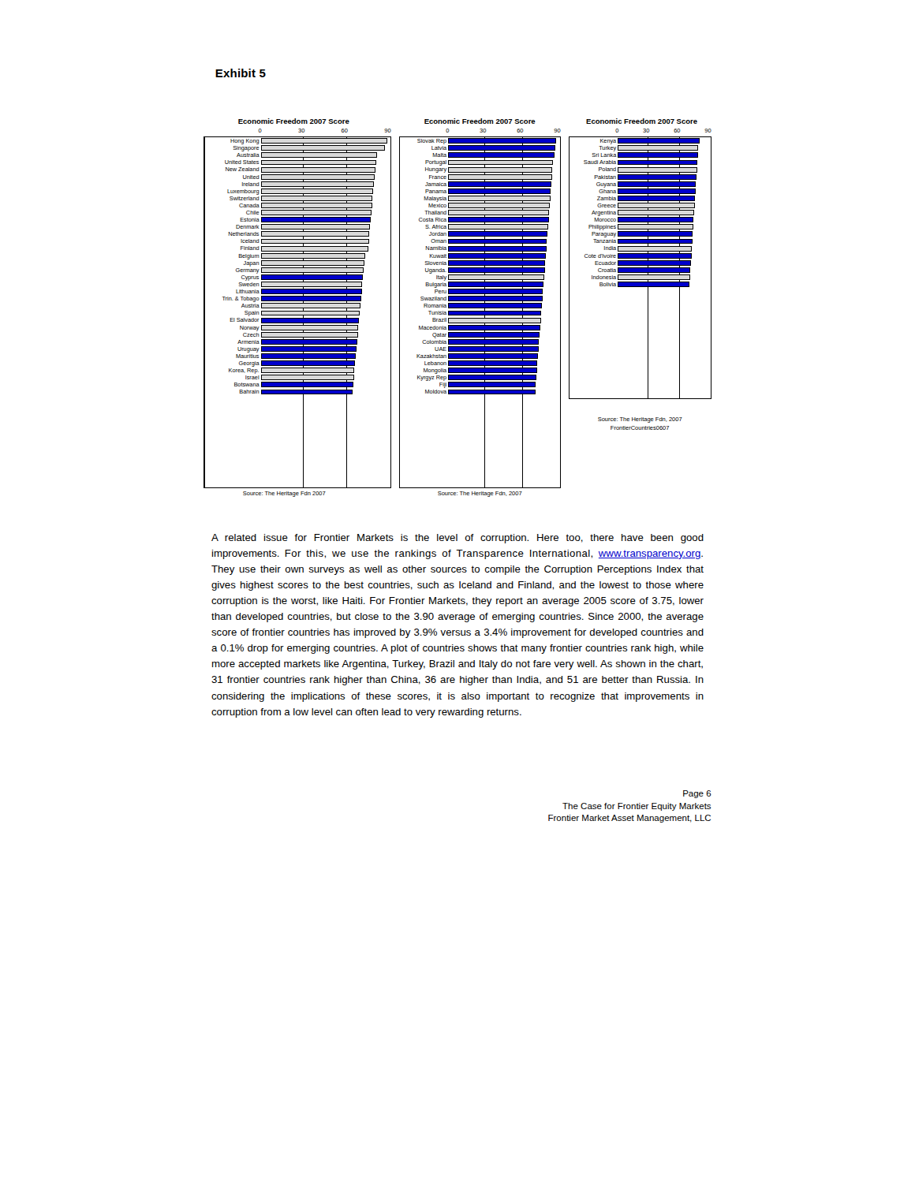Exhibit 5
Economic Freedom 2007 Score
0306090
Hong Kong
Singapore
Australia
United States
New Zealand
United
Ireland
Luxembourg
Switzerland
Canada
Chile
Estonia
Denmark
Netherlands
Iceland
Finland
Belgium
Japan
Germany
Cyprus
Sweden
Lithuania
Trin. & Tobago
Austria
Spain
El Salvador
Norway
Czech
Armenia
Uruguay
Mauritius
Georgia
Korea, Rep.
Israel
Botswana
Bahrain
Source: The Heritage Fdn 2007
Economic Freedom 2007 Score
0306090
Slovak Rep
Latvia
Malta
Portugal
Hungary
France
Jamaica
Panama
Malaysia
Mexico
Thailand
Costa Rica
S. Africa
Jordan
Oman
Namibia
Kuwait
Slovenia
Uganda.
Italy
Bulgaria
Peru
Swaziland
Romania
Tunisia
Brazil
Macedonia
Qatar
Colombia
UAE
Kazakhstan
Lebanon
Mongolia
Kyrgyz Rep
Fiji
Moldova
Source: The Heritage Fdn, 2007
Economic Freedom 2007 Score
0306090
Kenya
Turkey
Sri Lanka
Saudi Arabia
Poland
Pakistan
Guyana
Ghana
Zambia
Greece
Argentina
Morocco
Philippines
Paraguay
Tanzania
India
Cote d'Ivoire
Ecuador
Croatia
Indonesia
Bolivia
Source: The Heritage Fdn, 2007
FrontierCountries0607
A related issue for Frontier Markets is the level of corruption. Here too, there have been good improvements. For this, we use the rankings of Transparence International, www.transparency.org. They use their own surveys as well as other sources to compile the Corruption Perceptions Index that gives highest scores to the best countries, such as Iceland and Finland, and the lowest to those where corruption is the worst, like Haiti. For Frontier Markets, they report an average 2005 score of 3.75, lower than developed countries, but close to the 3.90 average of emerging countries. Since 2000, the average score of frontier countries has improved by 3.9% versus a 3.4% improvement for developed countries and a 0.1% drop for emerging countries. A plot of countries shows that many frontier countries rank high, while more accepted markets like Argentina, Turkey, Brazil and Italy do not fare very well. As shown in the chart, 31 frontier countries rank higher than China, 36 are higher than India, and 51 are better than Russia. In considering the implications of these scores, it is also important to recognize that improvements in corruption from a low level can often lead to very rewarding returns.
Page 6
The Case for Frontier Equity Markets
Frontier Market Asset Management, LLC